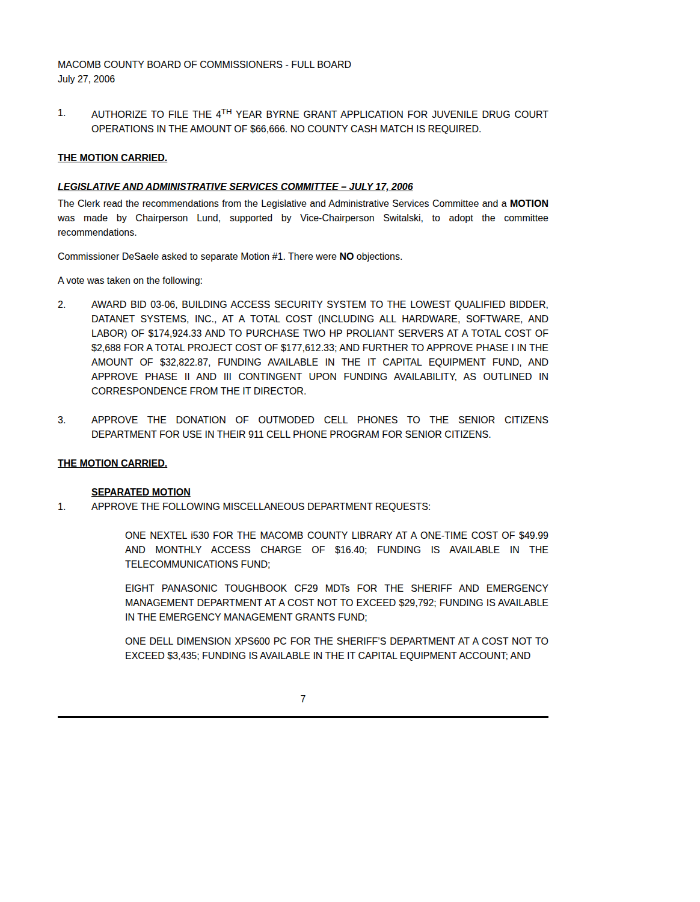Macomb County Board of Commissioners - Full Board
July 27, 2006
1.
AUTHORIZE TO FILE THE 4TH YEAR BYRNE GRANT APPLICATION FOR JUVENILE DRUG COURT OPERATIONS IN THE AMOUNT OF $66,666. NO COUNTY CASH MATCH IS REQUIRED.
The Motion Carried.
Legislative and Administrative Services Committee – July 17, 2006
The Clerk read the recommendations from the Legislative and Administrative Services Committee and a MOTION was made by Chairperson Lund, supported by Vice-Chairperson Switalski, to adopt the committee recommendations.
Commissioner DeSaele asked to separate Motion #1. There were NO objections.
A vote was taken on the following:
2.
AWARD BID 03-06, BUILDING ACCESS SECURITY SYSTEM TO THE LOWEST QUALIFIED BIDDER, DATANET SYSTEMS, INC., AT A TOTAL COST (INCLUDING ALL HARDWARE, SOFTWARE, AND LABOR) OF $174,924.33 AND TO PURCHASE TWO HP PROLIANT SERVERS AT A TOTAL COST OF $2,688 FOR A TOTAL PROJECT COST OF $177,612.33; AND FURTHER TO APPROVE PHASE I IN THE AMOUNT OF $32,822.87, FUNDING AVAILABLE IN THE IT CAPITAL EQUIPMENT FUND, AND APPROVE PHASE II AND III CONTINGENT UPON FUNDING AVAILABILITY, AS OUTLINED IN CORRESPONDENCE FROM THE IT DIRECTOR.
3.
APPROVE THE DONATION OF OUTMODED CELL PHONES TO THE SENIOR CITIZENS DEPARTMENT FOR USE IN THEIR 911 CELL PHONE PROGRAM FOR SENIOR CITIZENS.
The Motion Carried.
Separated Motion
1.
APPROVE THE FOLLOWING MISCELLANEOUS DEPARTMENT REQUESTS:
ONE NEXTEL i530 FOR THE MACOMB COUNTY LIBRARY AT A ONE-TIME COST OF $49.99 AND MONTHLY ACCESS CHARGE OF $16.40; FUNDING IS AVAILABLE IN THE TELECOMMUNICATIONS FUND;
EIGHT PANASONIC TOUGHBOOK CF29 MDTs FOR THE SHERIFF AND EMERGENCY MANAGEMENT DEPARTMENT AT A COST NOT TO EXCEED $29,792; FUNDING IS AVAILABLE IN THE EMERGENCY MANAGEMENT GRANTS FUND;
ONE DELL DIMENSION XPS600 PC FOR THE SHERIFF’S DEPARTMENT AT A COST NOT TO EXCEED $3,435; FUNDING IS AVAILABLE IN THE IT CAPITAL EQUIPMENT ACCOUNT; AND
7